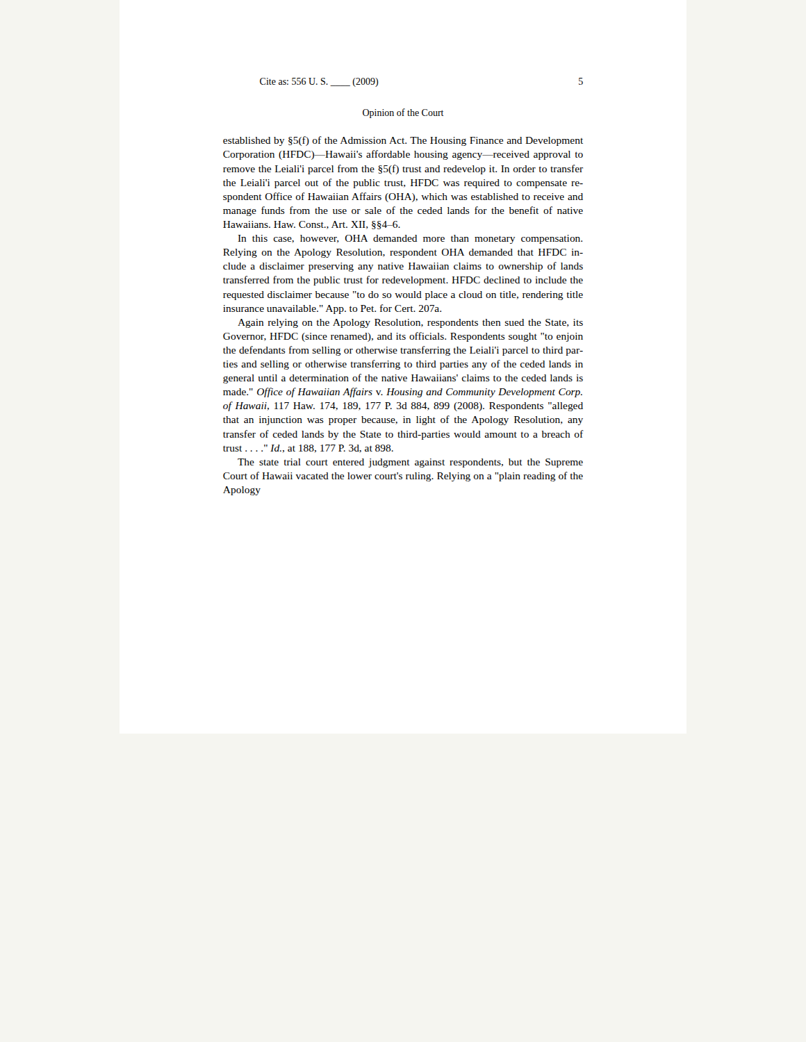Cite as: 556 U. S. ____ (2009) 5
Opinion of the Court
established by §5(f) of the Admission Act. The Housing Finance and Development Corporation (HFDC)—Hawaii's affordable housing agency—received approval to remove the Leiali'i parcel from the §5(f) trust and redevelop it. In order to transfer the Leiali'i parcel out of the public trust, HFDC was required to compensate respondent Office of Hawaiian Affairs (OHA), which was established to receive and manage funds from the use or sale of the ceded lands for the benefit of native Hawaiians. Haw. Const., Art. XII, §§4–6.
In this case, however, OHA demanded more than monetary compensation. Relying on the Apology Resolution, respondent OHA demanded that HFDC include a disclaimer preserving any native Hawaiian claims to ownership of lands transferred from the public trust for redevelopment. HFDC declined to include the requested disclaimer because "to do so would place a cloud on title, rendering title insurance unavailable." App. to Pet. for Cert. 207a.
Again relying on the Apology Resolution, respondents then sued the State, its Governor, HFDC (since renamed), and its officials. Respondents sought "to enjoin the defendants from selling or otherwise transferring the Leiali'i parcel to third parties and selling or otherwise transferring to third parties any of the ceded lands in general until a determination of the native Hawaiians' claims to the ceded lands is made." Office of Hawaiian Affairs v. Housing and Community Development Corp. of Hawaii, 117 Haw. 174, 189, 177 P. 3d 884, 899 (2008). Respondents "alleged that an injunction was proper because, in light of the Apology Resolution, any transfer of ceded lands by the State to third-parties would amount to a breach of trust . . . ." Id., at 188, 177 P. 3d, at 898.
The state trial court entered judgment against respondents, but the Supreme Court of Hawaii vacated the lower court's ruling. Relying on a "plain reading of the Apology